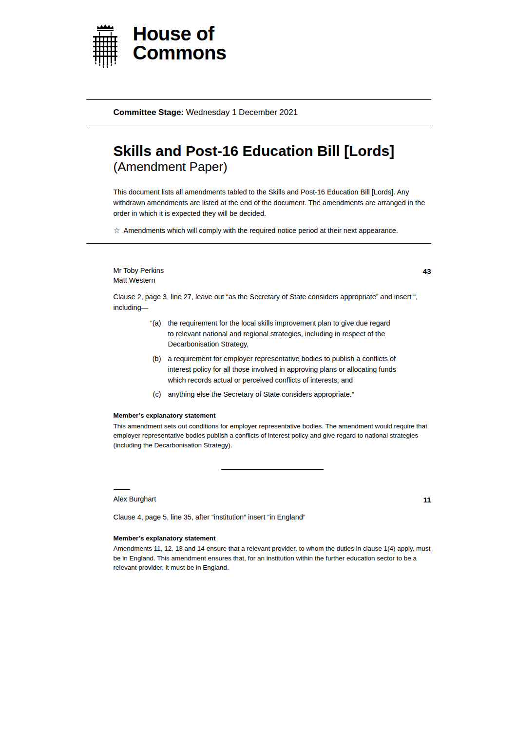House of
Commons
Committee Stage: Wednesday 1 December 2021
Skills and Post-16 Education Bill [Lords]
(Amendment Paper)
This document lists all amendments tabled to the Skills and Post-16 Education Bill [Lords]. Any withdrawn amendments are listed at the end of the document. The amendments are arranged in the order in which it is expected they will be decided.
☆Amendments which will comply with the required notice period at their next appearance.
Mr Toby Perkins
Matt Western
43
Clause 2, page 3, line 27, leave out “as the Secretary of State considers appropriate” and insert “, including—
“(a) the requirement for the local skills improvement plan to give due regard to relevant national and regional strategies, including in respect of the Decarbonisation Strategy,
(b) a requirement for employer representative bodies to publish a conflicts of interest policy for all those involved in approving plans or allocating funds which records actual or perceived conflicts of interests, and
(c) anything else the Secretary of State considers appropriate.”
Member’s explanatory statement
This amendment sets out conditions for employer representative bodies. The amendment would require that employer representative bodies publish a conflicts of interest policy and give regard to national strategies (including the Decarbonisation Strategy).
Alex Burghart
11
Clause 4, page 5, line 35, after “institution” insert “in England”
Member’s explanatory statement
Amendments 11, 12, 13 and 14 ensure that a relevant provider, to whom the duties in clause 1(4) apply, must be in England. This amendment ensures that, for an institution within the further education sector to be a relevant provider, it must be in England.